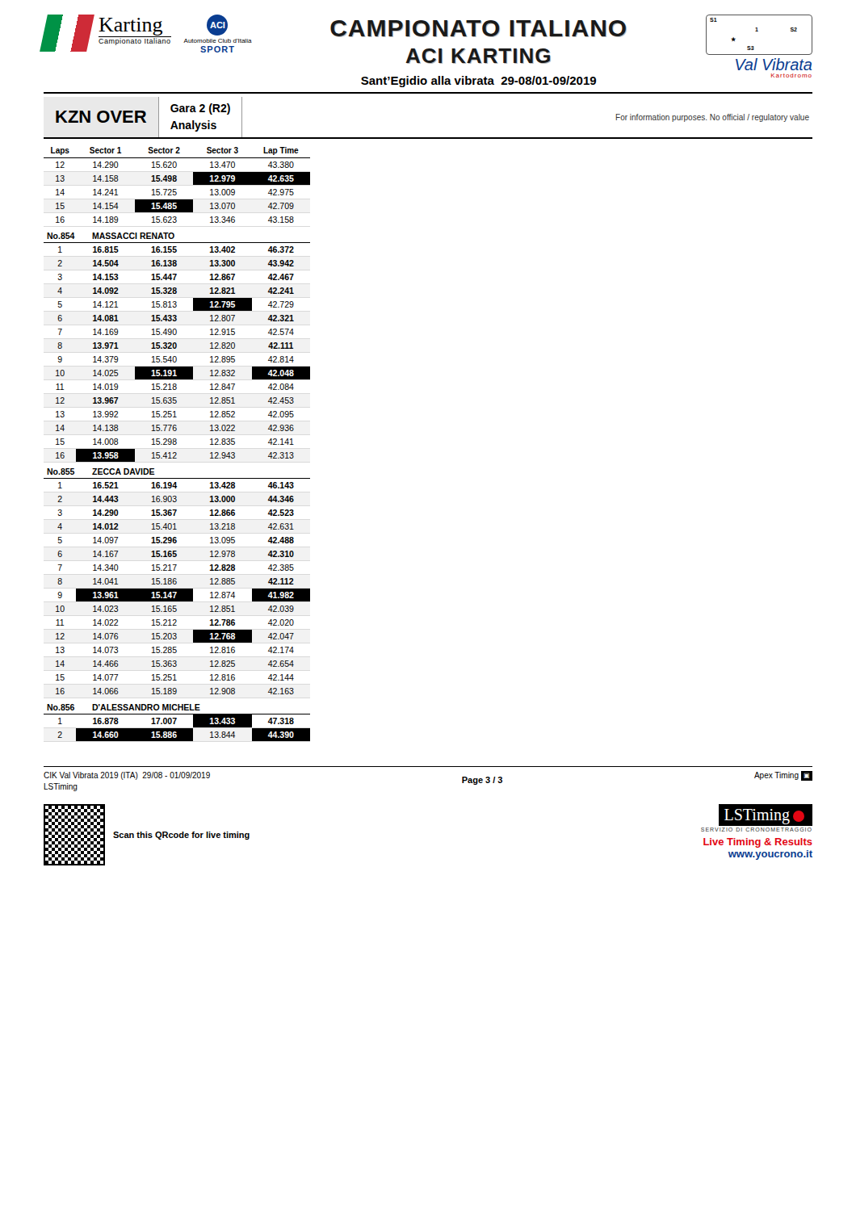KartingCampionato Italiano
ACI
Automobile Club d'Italia
SPORT
CAMPIONATO ITALIANO
ACI KARTING
Sant’Egidio alla vibrata 29-08/01-09/2019
S1 1 S2 S3 ★
Val VibrataKartodromo
KZN OVER
Gara 2 (R2)
Analysis
For information purposes. No official / regulatory value
| Laps | Sector 1 | Sector 2 | Sector 3 | Lap Time |
| --- | --- | --- | --- | --- |
| 12 | 14.290 | 15.620 | 13.470 | 43.380 |
| 13 | 14.158 | 15.498 | 12.979 | 42.635 |
| 14 | 14.241 | 15.725 | 13.009 | 42.975 |
| 15 | 14.154 | 15.485 | 13.070 | 42.709 |
| 16 | 14.189 | 15.623 | 13.346 | 43.158 |
| No.854 MASSACCI RENATO |
| 1 | 16.815 | 16.155 | 13.402 | 46.372 |
| 2 | 14.504 | 16.138 | 13.300 | 43.942 |
| 3 | 14.153 | 15.447 | 12.867 | 42.467 |
| 4 | 14.092 | 15.328 | 12.821 | 42.241 |
| 5 | 14.121 | 15.813 | 12.795 | 42.729 |
| 6 | 14.081 | 15.433 | 12.807 | 42.321 |
| 7 | 14.169 | 15.490 | 12.915 | 42.574 |
| 8 | 13.971 | 15.320 | 12.820 | 42.111 |
| 9 | 14.379 | 15.540 | 12.895 | 42.814 |
| 10 | 14.025 | 15.191 | 12.832 | 42.048 |
| 11 | 14.019 | 15.218 | 12.847 | 42.084 |
| 12 | 13.967 | 15.635 | 12.851 | 42.453 |
| 13 | 13.992 | 15.251 | 12.852 | 42.095 |
| 14 | 14.138 | 15.776 | 13.022 | 42.936 |
| 15 | 14.008 | 15.298 | 12.835 | 42.141 |
| 16 | 13.958 | 15.412 | 12.943 | 42.313 |
| No.855 ZECCA DAVIDE |
| 1 | 16.521 | 16.194 | 13.428 | 46.143 |
| 2 | 14.443 | 16.903 | 13.000 | 44.346 |
| 3 | 14.290 | 15.367 | 12.866 | 42.523 |
| 4 | 14.012 | 15.401 | 13.218 | 42.631 |
| 5 | 14.097 | 15.296 | 13.095 | 42.488 |
| 6 | 14.167 | 15.165 | 12.978 | 42.310 |
| 7 | 14.340 | 15.217 | 12.828 | 42.385 |
| 8 | 14.041 | 15.186 | 12.885 | 42.112 |
| 9 | 13.961 | 15.147 | 12.874 | 41.982 |
| 10 | 14.023 | 15.165 | 12.851 | 42.039 |
| 11 | 14.022 | 15.212 | 12.786 | 42.020 |
| 12 | 14.076 | 15.203 | 12.768 | 42.047 |
| 13 | 14.073 | 15.285 | 12.816 | 42.174 |
| 14 | 14.466 | 15.363 | 12.825 | 42.654 |
| 15 | 14.077 | 15.251 | 12.816 | 42.144 |
| 16 | 14.066 | 15.189 | 12.908 | 42.163 |
| No.856 D'ALESSANDRO MICHELE |
| 1 | 16.878 | 17.007 | 13.433 | 47.318 |
| 2 | 14.660 | 15.886 | 13.844 | 44.390 |
CIK Val Vibrata 2019 (ITA) 29/08 - 01/09/2019
LSTiming
Page 3 / 3
Apex Timing▣
Scan this QRcode for live timing
LSTiming
SERVIZIO DI CRONOMETRAGGIO
Live Timing & Results
www.youcrono.it